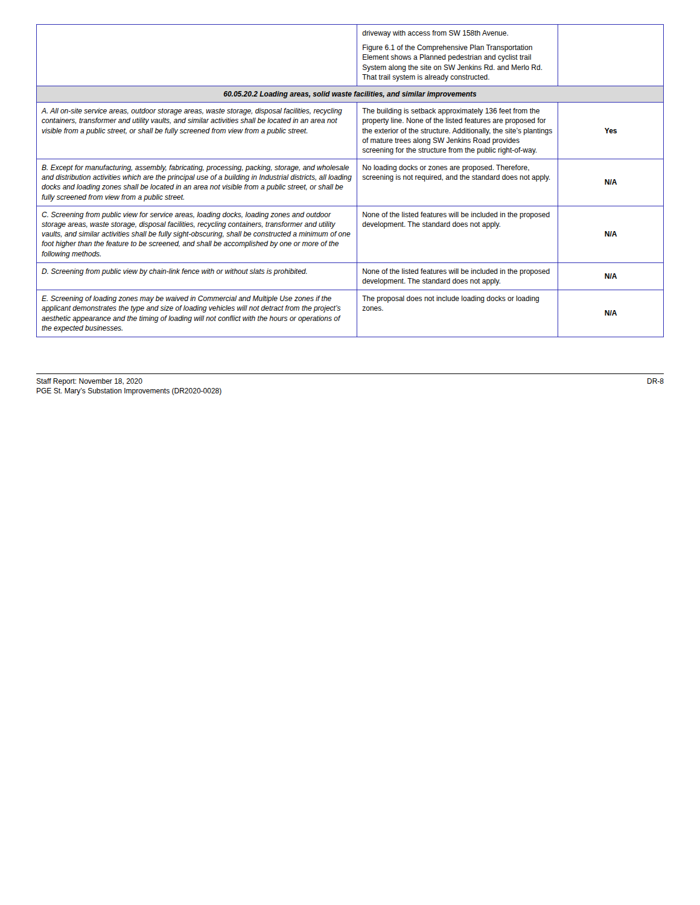| | driveway with access from SW 158th Avenue. Figure 6.1 of the Comprehensive Plan Transportation Element shows a Planned pedestrian and cyclist trail System along the site on SW Jenkins Rd. and Merlo Rd. That trail system is already constructed. | |
| 60.05.20.2 Loading areas, solid waste facilities, and similar improvements |
| A. All on-site service areas, outdoor storage areas, waste storage, disposal facilities, recycling containers, transformer and utility vaults, and similar activities shall be located in an area not visible from a public street, or shall be fully screened from view from a public street. | The building is setback approximately 136 feet from the property line. None of the listed features are proposed for the exterior of the structure. Additionally, the site’s plantings of mature trees along SW Jenkins Road provides screening for the structure from the public right-of-way. | Yes |
| B. Except for manufacturing, assembly, fabricating, processing, packing, storage, and wholesale and distribution activities which are the principal use of a building in Industrial districts, all loading docks and loading zones shall be located in an area not visible from a public street, or shall be fully screened from view from a public street. | No loading docks or zones are proposed. Therefore, screening is not required, and the standard does not apply. | N/A |
| C. Screening from public view for service areas, loading docks, loading zones and outdoor storage areas, waste storage, disposal facilities, recycling containers, transformer and utility vaults, and similar activities shall be fully sight-obscuring, shall be constructed a minimum of one foot higher than the feature to be screened, and shall be accomplished by one or more of the following methods. | None of the listed features will be included in the proposed development. The standard does not apply. | N/A |
| D. Screening from public view by chain-link fence with or without slats is prohibited. | None of the listed features will be included in the proposed development. The standard does not apply. | N/A |
| E. Screening of loading zones may be waived in Commercial and Multiple Use zones if the applicant demonstrates the type and size of loading vehicles will not detract from the project’s aesthetic appearance and the timing of loading will not conflict with the hours or operations of the expected businesses. | The proposal does not include loading docks or loading zones. | N/A |
| Staff Report: November 18, 2020 | DR-8 |
| PGE St. Mary’s Substation Improvements (DR2020-0028) | |